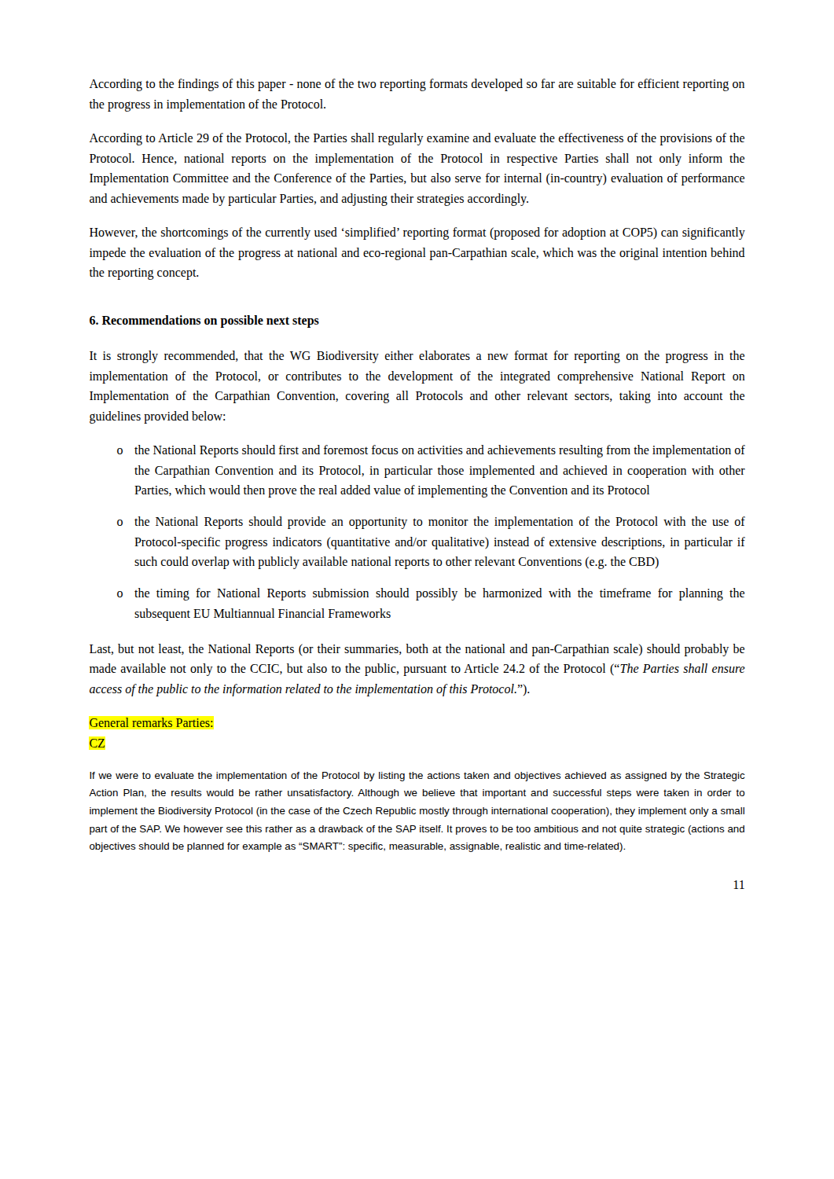According to the findings of this paper - none of the two reporting formats developed so far are suitable for efficient reporting on the progress in implementation of the Protocol.
According to Article 29 of the Protocol, the Parties shall regularly examine and evaluate the effectiveness of the provisions of the Protocol. Hence, national reports on the implementation of the Protocol in respective Parties shall not only inform the Implementation Committee and the Conference of the Parties, but also serve for internal (in-country) evaluation of performance and achievements made by particular Parties, and adjusting their strategies accordingly.
However, the shortcomings of the currently used ‘simplified’ reporting format (proposed for adoption at COP5) can significantly impede the evaluation of the progress at national and eco-regional pan-Carpathian scale, which was the original intention behind the reporting concept.
6. Recommendations on possible next steps
It is strongly recommended, that the WG Biodiversity either elaborates a new format for reporting on the progress in the implementation of the Protocol, or contributes to the development of the integrated comprehensive National Report on Implementation of the Carpathian Convention, covering all Protocols and other relevant sectors, taking into account the guidelines provided below:
the National Reports should first and foremost focus on activities and achievements resulting from the implementation of the Carpathian Convention and its Protocol, in particular those implemented and achieved in cooperation with other Parties, which would then prove the real added value of implementing the Convention and its Protocol
the National Reports should provide an opportunity to monitor the implementation of the Protocol with the use of Protocol-specific progress indicators (quantitative and/or qualitative) instead of extensive descriptions, in particular if such could overlap with publicly available national reports to other relevant Conventions (e.g. the CBD)
the timing for National Reports submission should possibly be harmonized with the timeframe for planning the subsequent EU Multiannual Financial Frameworks
Last, but not least, the National Reports (or their summaries, both at the national and pan-Carpathian scale) should probably be made available not only to the CCIC, but also to the public, pursuant to Article 24.2 of the Protocol (“The Parties shall ensure access of the public to the information related to the implementation of this Protocol.”).
General remarks Parties:
CZ
If we were to evaluate the implementation of the Protocol by listing the actions taken and objectives achieved as assigned by the Strategic Action Plan, the results would be rather unsatisfactory. Although we believe that important and successful steps were taken in order to implement the Biodiversity Protocol (in the case of the Czech Republic mostly through international cooperation), they implement only a small part of the SAP. We however see this rather as a drawback of the SAP itself. It proves to be too ambitious and not quite strategic (actions and objectives should be planned for example as “SMART”: specific, measurable, assignable, realistic and time-related).
11